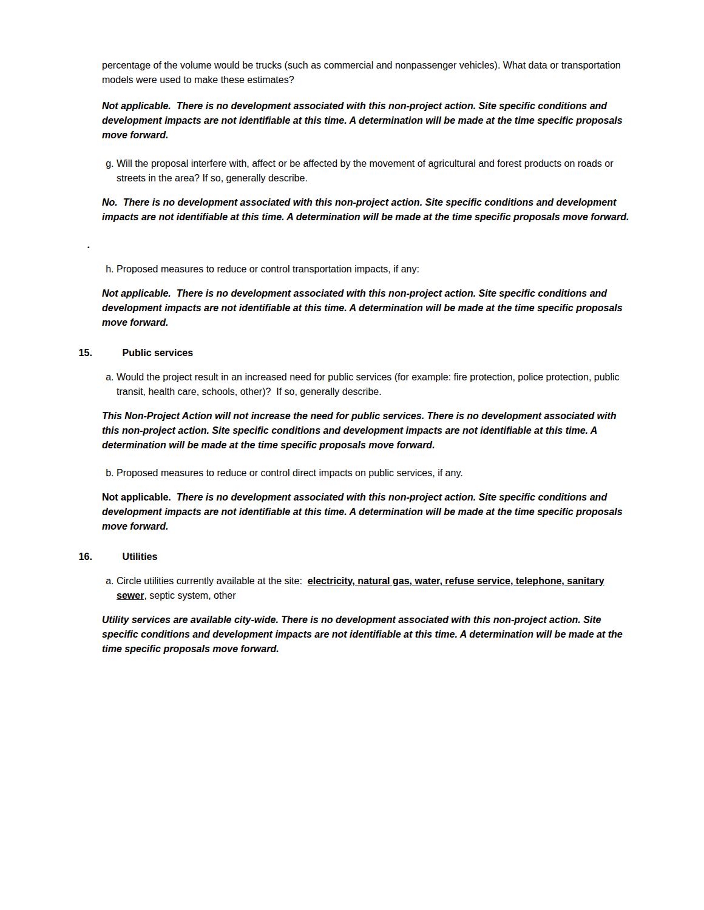percentage of the volume would be trucks (such as commercial and nonpassenger vehicles). What data or transportation models were used to make these estimates?
Not applicable. There is no development associated with this non-project action. Site specific conditions and development impacts are not identifiable at this time. A determination will be made at the time specific proposals move forward.
Will the proposal interfere with, affect or be affected by the movement of agricultural and forest products on roads or streets in the area? If so, generally describe.
No. There is no development associated with this non-project action. Site specific conditions and development impacts are not identifiable at this time. A determination will be made at the time specific proposals move forward.
.
Proposed measures to reduce or control transportation impacts, if any:
Not applicable. There is no development associated with this non-project action. Site specific conditions and development impacts are not identifiable at this time. A determination will be made at the time specific proposals move forward.
15. Public services
Would the project result in an increased need for public services (for example: fire protection, police protection, public transit, health care, schools, other)? If so, generally describe.
This Non-Project Action will not increase the need for public services. There is no development associated with this non-project action. Site specific conditions and development impacts are not identifiable at this time. A determination will be made at the time specific proposals move forward.
Proposed measures to reduce or control direct impacts on public services, if any.
Not applicable. There is no development associated with this non-project action. Site specific conditions and development impacts are not identifiable at this time. A determination will be made at the time specific proposals move forward.
16. Utilities
Circle utilities currently available at the site: electricity, natural gas, water, refuse service, telephone, sanitary sewer, septic system, other
Utility services are available city-wide. There is no development associated with this non-project action. Site specific conditions and development impacts are not identifiable at this time. A determination will be made at the time specific proposals move forward.